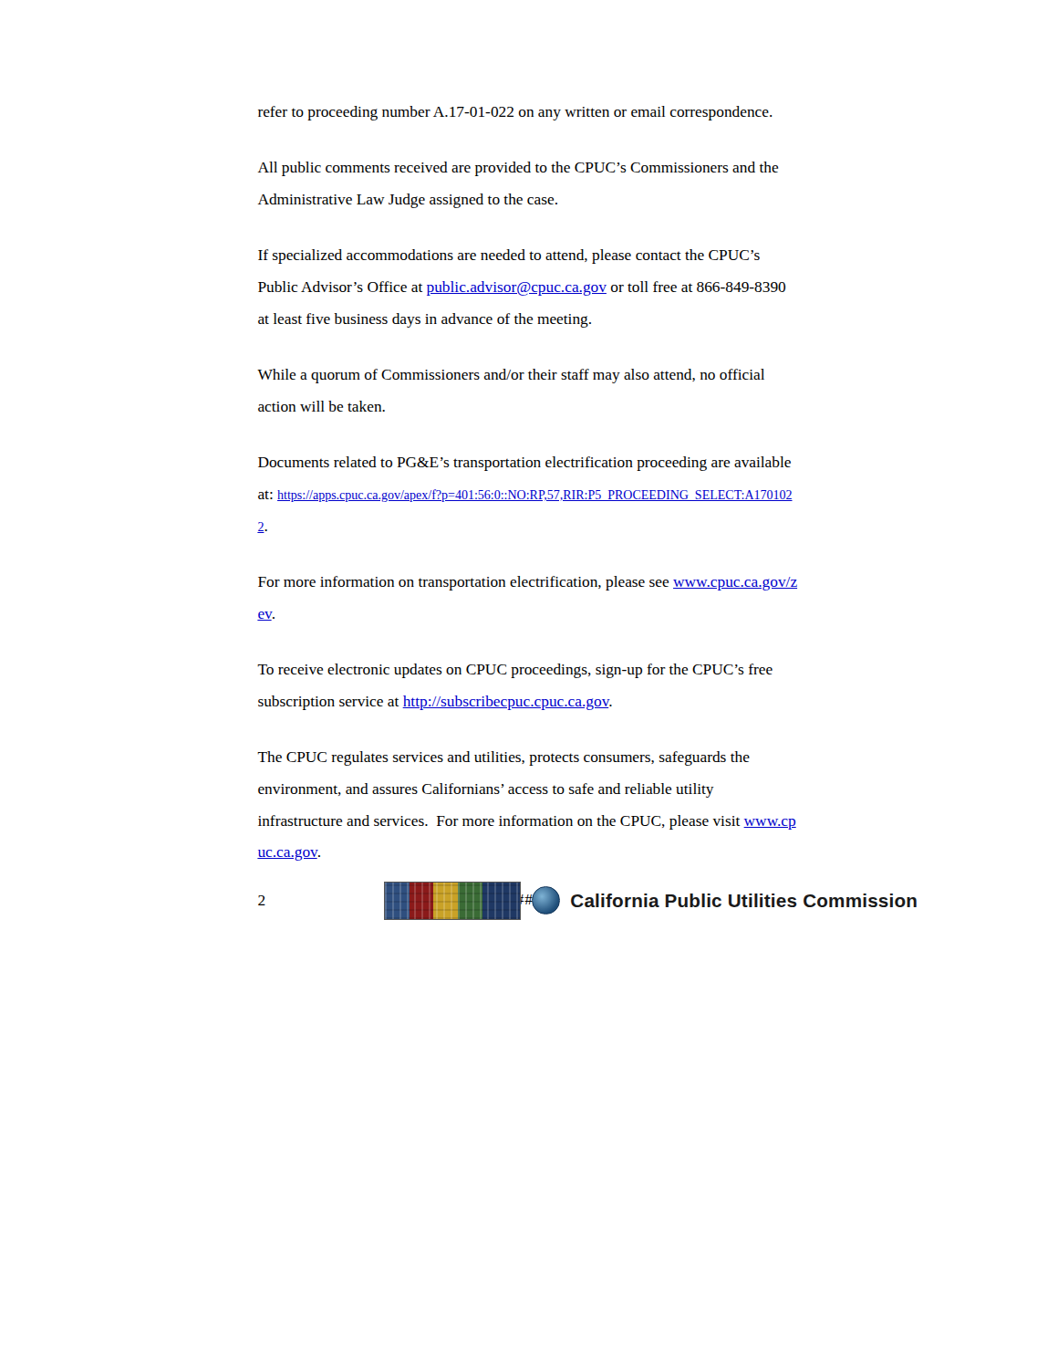refer to proceeding number A.17-01-022 on any written or email correspondence.
All public comments received are provided to the CPUC’s Commissioners and the Administrative Law Judge assigned to the case.
If specialized accommodations are needed to attend, please contact the CPUC’s Public Advisor’s Office at public.advisor@cpuc.ca.gov or toll free at 866-849-8390 at least five business days in advance of the meeting.
While a quorum of Commissioners and/or their staff may also attend, no official action will be taken.
Documents related to PG&E’s transportation electrification proceeding are available at: https://apps.cpuc.ca.gov/apex/f?p=401:56:0::NO:RP,57,RIR:P5_PROCEEDING_SELECT:A1701022.
For more information on transportation electrification, please see www.cpuc.ca.gov/zev.
To receive electronic updates on CPUC proceedings, sign-up for the CPUC’s free subscription service at http://subscribecpuc.cpuc.ca.gov.
The CPUC regulates services and utilities, protects consumers, safeguards the environment, and assures Californians’ access to safe and reliable utility infrastructure and services. For more information on the CPUC, please visit www.cpuc.ca.gov.
###
2
California Public Utilities Commission